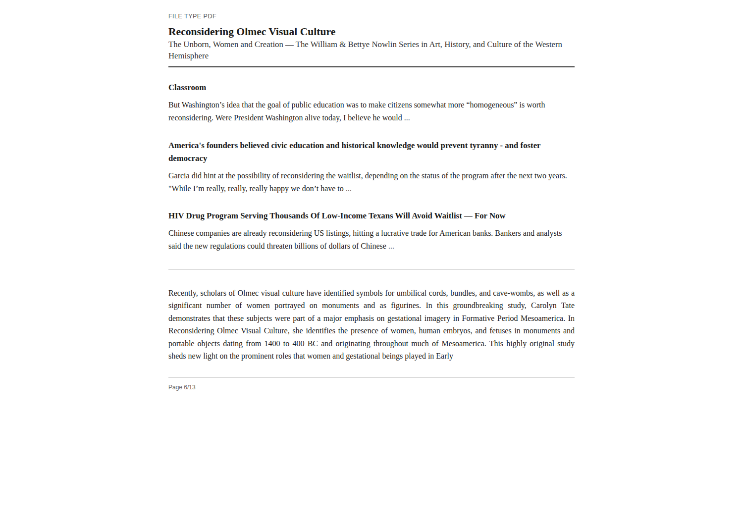File Type PDF
Reconsidering Olmec Visual Culture The Unborn, Women and Creation — The William & Bettye Nowlin Series in Art, History, and Culture of the Western Hemisphere
Classroom
But Washington’s idea that the goal of public education was to make citizens somewhat more “homogeneous” is worth reconsidering. Were President Washington alive today, I believe he would ...
America's founders believed civic education and historical knowledge would prevent tyranny - and foster democracy
Garcia did hint at the possibility of reconsidering the waitlist, depending on the status of the program after the next two years. "While I’m really, really, really happy we don’t have to ...
HIV Drug Program Serving Thousands Of Low-Income Texans Will Avoid Waitlist — For Now
Chinese companies are already reconsidering US listings, hitting a lucrative trade for American banks. Bankers and analysts said the new regulations could threaten billions of dollars of Chinese ...
Recently, scholars of Olmec visual culture have identified symbols for umbilical cords, bundles, and cave-wombs, as well as a significant number of women portrayed on monuments and as figurines. In this groundbreaking study, Carolyn Tate demonstrates that these subjects were part of a major emphasis on gestational imagery in Formative Period Mesoamerica. In Reconsidering Olmec Visual Culture, she identifies the presence of women, human embryos, and fetuses in monuments and portable objects dating from 1400 to 400 BC and originating throughout much of Mesoamerica. This highly original study sheds new light on the prominent roles that women and gestational beings played in Early
Page 6/13